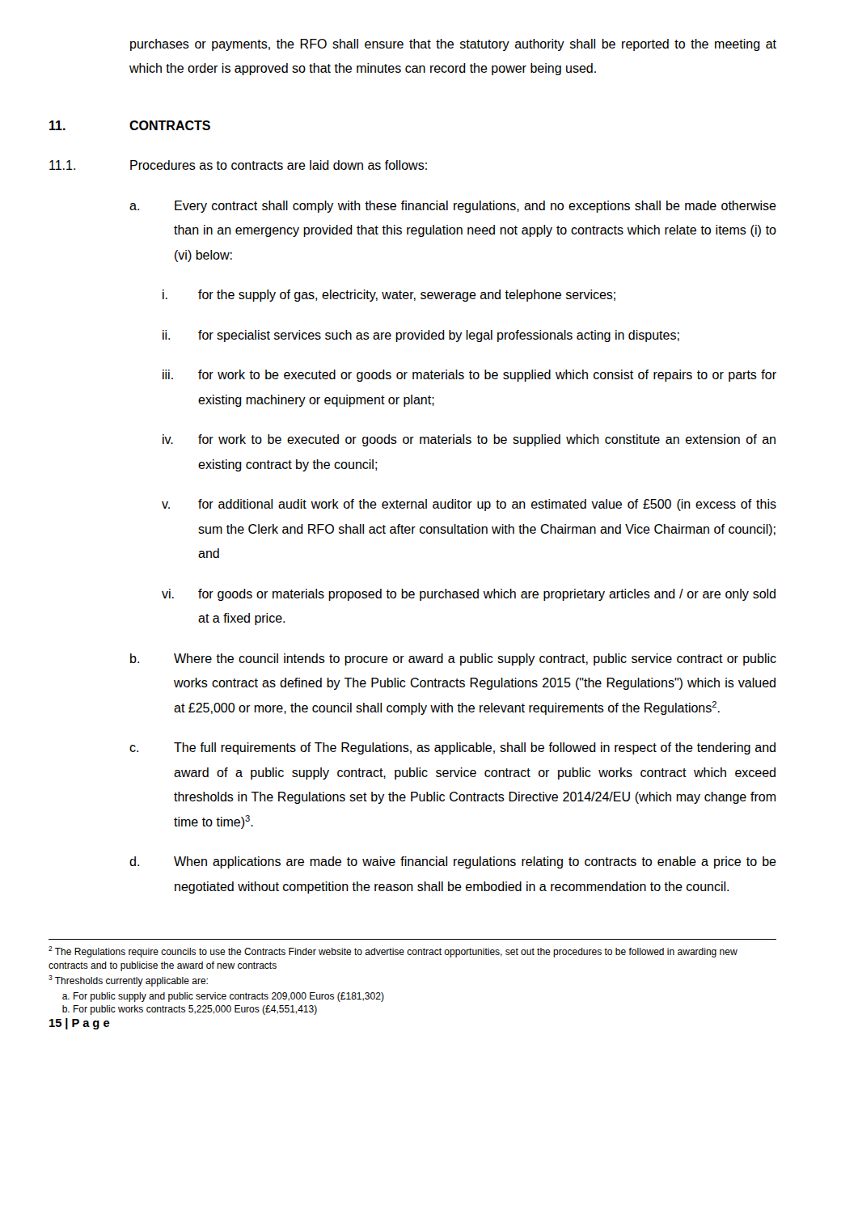purchases or payments, the RFO shall ensure that the statutory authority shall be reported to the meeting at which the order is approved so that the minutes can record the power being used.
11. CONTRACTS
11.1.
Procedures as to contracts are laid down as follows:
a.
Every contract shall comply with these financial regulations, and no exceptions shall be made otherwise than in an emergency provided that this regulation need not apply to contracts which relate to items (i) to (vi) below:
i.
for the supply of gas, electricity, water, sewerage and telephone services;
ii.
for specialist services such as are provided by legal professionals acting in disputes;
iii.
for work to be executed or goods or materials to be supplied which consist of repairs to or parts for existing machinery or equipment or plant;
iv.
for work to be executed or goods or materials to be supplied which constitute an extension of an existing contract by the council;
v.
for additional audit work of the external auditor up to an estimated value of £500 (in excess of this sum the Clerk and RFO shall act after consultation with the Chairman and Vice Chairman of council); and
vi.
for goods or materials proposed to be purchased which are proprietary articles and / or are only sold at a fixed price.
b.
Where the council intends to procure or award a public supply contract, public service contract or public works contract as defined by The Public Contracts Regulations 2015 ("the Regulations") which is valued at £25,000 or more, the council shall comply with the relevant requirements of the Regulations2.
c.
The full requirements of The Regulations, as applicable, shall be followed in respect of the tendering and award of a public supply contract, public service contract or public works contract which exceed thresholds in The Regulations set by the Public Contracts Directive 2014/24/EU (which may change from time to time)3.
d.
When applications are made to waive financial regulations relating to contracts to enable a price to be negotiated without competition the reason shall be embodied in a recommendation to the council.
2 The Regulations require councils to use the Contracts Finder website to advertise contract opportunities, set out the procedures to be followed in awarding new contracts and to publicise the award of new contracts
3 Thresholds currently applicable are:
For public supply and public service contracts 209,000 Euros (£181,302)
For public works contracts 5,225,000 Euros (£4,551,413)
15 | P a g e